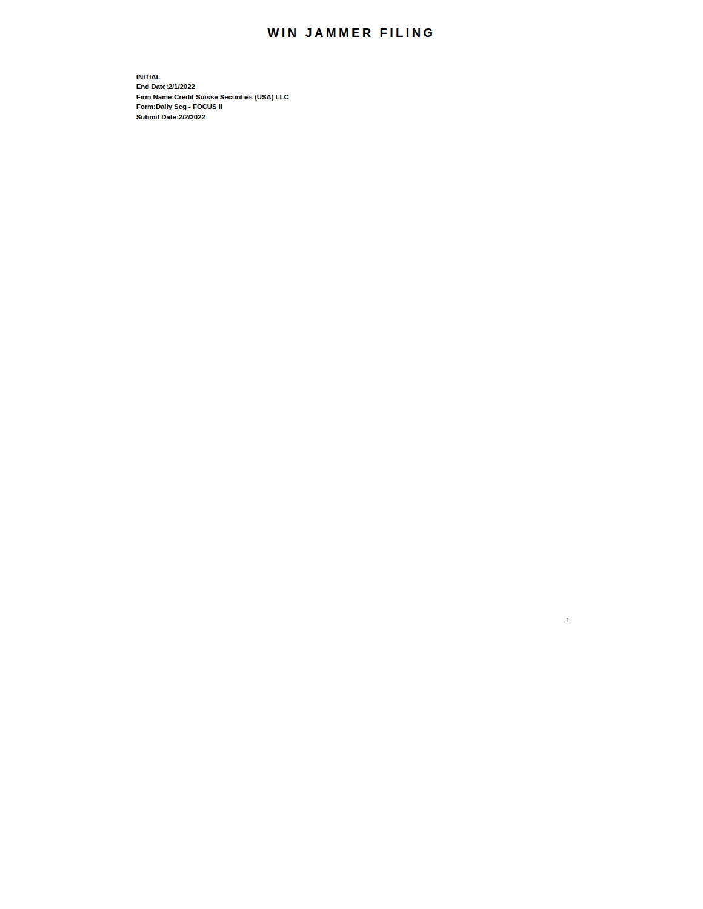WIN JAMMER FILING
INITIAL
End Date:2/1/2022
Firm Name:Credit Suisse Securities (USA) LLC
Form:Daily Seg - FOCUS II
Submit Date:2/2/2022
1